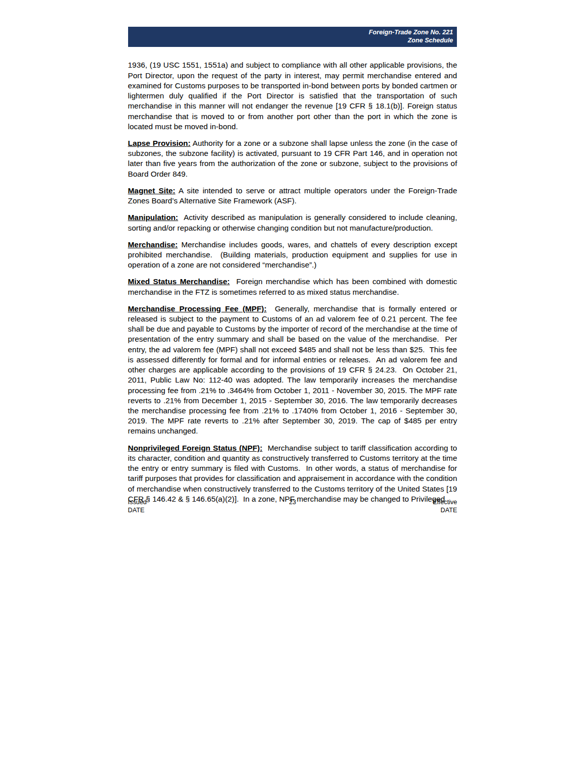Foreign-Trade Zone No. 221
Zone Schedule
1936, (19 USC 1551, 1551a) and subject to compliance with all other applicable provisions, the Port Director, upon the request of the party in interest, may permit merchandise entered and examined for Customs purposes to be transported in-bond between ports by bonded cartmen or lightermen duly qualified if the Port Director is satisfied that the transportation of such merchandise in this manner will not endanger the revenue [19 CFR § 18.1(b)]. Foreign status merchandise that is moved to or from another port other than the port in which the zone is located must be moved in-bond.
Lapse Provision: Authority for a zone or a subzone shall lapse unless the zone (in the case of subzones, the subzone facility) is activated, pursuant to 19 CFR Part 146, and in operation not later than five years from the authorization of the zone or subzone, subject to the provisions of Board Order 849.
Magnet Site: A site intended to serve or attract multiple operators under the Foreign-Trade Zones Board’s Alternative Site Framework (ASF).
Manipulation: Activity described as manipulation is generally considered to include cleaning, sorting and/or repacking or otherwise changing condition but not manufacture/production.
Merchandise: Merchandise includes goods, wares, and chattels of every description except prohibited merchandise. (Building materials, production equipment and supplies for use in operation of a zone are not considered “merchandise”.)
Mixed Status Merchandise: Foreign merchandise which has been combined with domestic merchandise in the FTZ is sometimes referred to as mixed status merchandise.
Merchandise Processing Fee (MPF): Generally, merchandise that is formally entered or released is subject to the payment to Customs of an ad valorem fee of 0.21 percent. The fee shall be due and payable to Customs by the importer of record of the merchandise at the time of presentation of the entry summary and shall be based on the value of the merchandise. Per entry, the ad valorem fee (MPF) shall not exceed $485 and shall not be less than $25. This fee is assessed differently for formal and for informal entries or releases. An ad valorem fee and other charges are applicable according to the provisions of 19 CFR § 24.23. On October 21, 2011, Public Law No: 112-40 was adopted. The law temporarily increases the merchandise processing fee from .21% to .3464% from October 1, 2011 - November 30, 2015. The MPF rate reverts to .21% from December 1, 2015 - September 30, 2016. The law temporarily decreases the merchandise processing fee from .21% to .1740% from October 1, 2016 - September 30, 2019. The MPF rate reverts to .21% after September 30, 2019. The cap of $485 per entry remains unchanged.
Nonprivileged Foreign Status (NPF): Merchandise subject to tariff classification according to its character, condition and quantity as constructively transferred to Customs territory at the time the entry or entry summary is filed with Customs. In other words, a status of merchandise for tariff purposes that provides for classification and appraisement in accordance with the condition of merchandise when constructively transferred to the Customs territory of the United States [19 CFR § 146.42 & § 146.65(a)(2)]. In a zone, NPF merchandise may be changed to Privileged
Issued
DATE
23
Effective
DATE